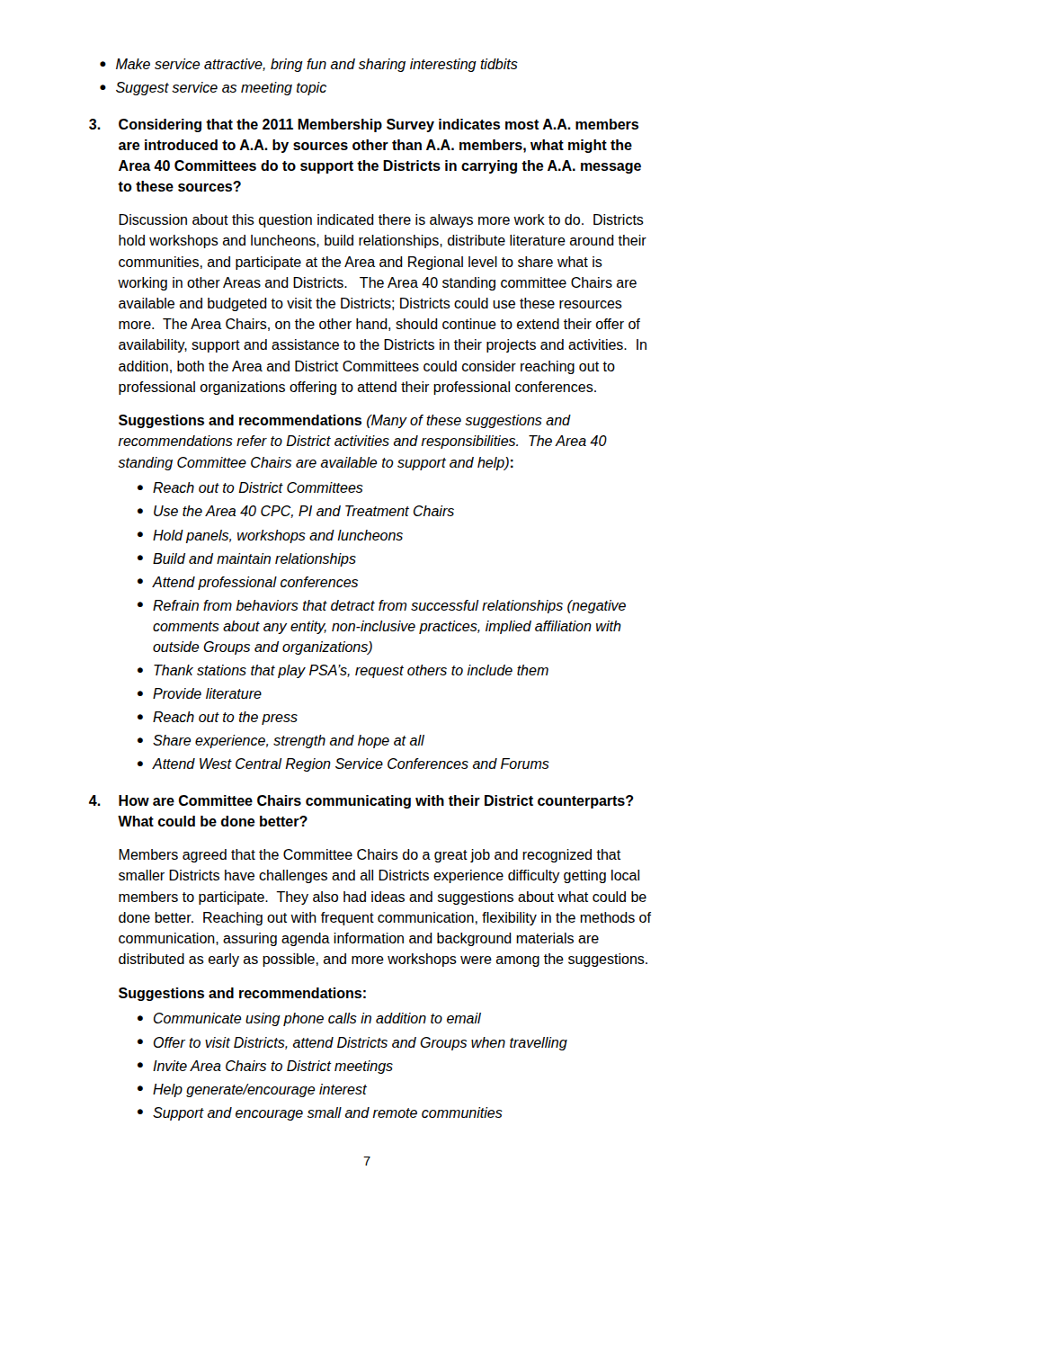Make service attractive, bring fun and sharing interesting tidbits
Suggest service as meeting topic
Considering that the 2011 Membership Survey indicates most A.A. members are introduced to A.A. by sources other than A.A. members, what might the Area 40 Committees do to support the Districts in carrying the A.A. message to these sources?
Discussion about this question indicated there is always more work to do. Districts hold workshops and luncheons, build relationships, distribute literature around their communities, and participate at the Area and Regional level to share what is working in other Areas and Districts. The Area 40 standing committee Chairs are available and budgeted to visit the Districts; Districts could use these resources more. The Area Chairs, on the other hand, should continue to extend their offer of availability, support and assistance to the Districts in their projects and activities. In addition, both the Area and District Committees could consider reaching out to professional organizations offering to attend their professional conferences.
Suggestions and recommendations (Many of these suggestions and recommendations refer to District activities and responsibilities. The Area 40 standing Committee Chairs are available to support and help):
Reach out to District Committees
Use the Area 40 CPC, PI and Treatment Chairs
Hold panels, workshops and luncheons
Build and maintain relationships
Attend professional conferences
Refrain from behaviors that detract from successful relationships (negative comments about any entity, non-inclusive practices, implied affiliation with outside Groups and organizations)
Thank stations that play PSA’s, request others to include them
Provide literature
Reach out to the press
Share experience, strength and hope at all
Attend West Central Region Service Conferences and Forums
How are Committee Chairs communicating with their District counterparts? What could be done better?
Members agreed that the Committee Chairs do a great job and recognized that smaller Districts have challenges and all Districts experience difficulty getting local members to participate. They also had ideas and suggestions about what could be done better. Reaching out with frequent communication, flexibility in the methods of communication, assuring agenda information and background materials are distributed as early as possible, and more workshops were among the suggestions.
Suggestions and recommendations:
Communicate using phone calls in addition to email
Offer to visit Districts, attend Districts and Groups when travelling
Invite Area Chairs to District meetings
Help generate/encourage interest
Support and encourage small and remote communities
7